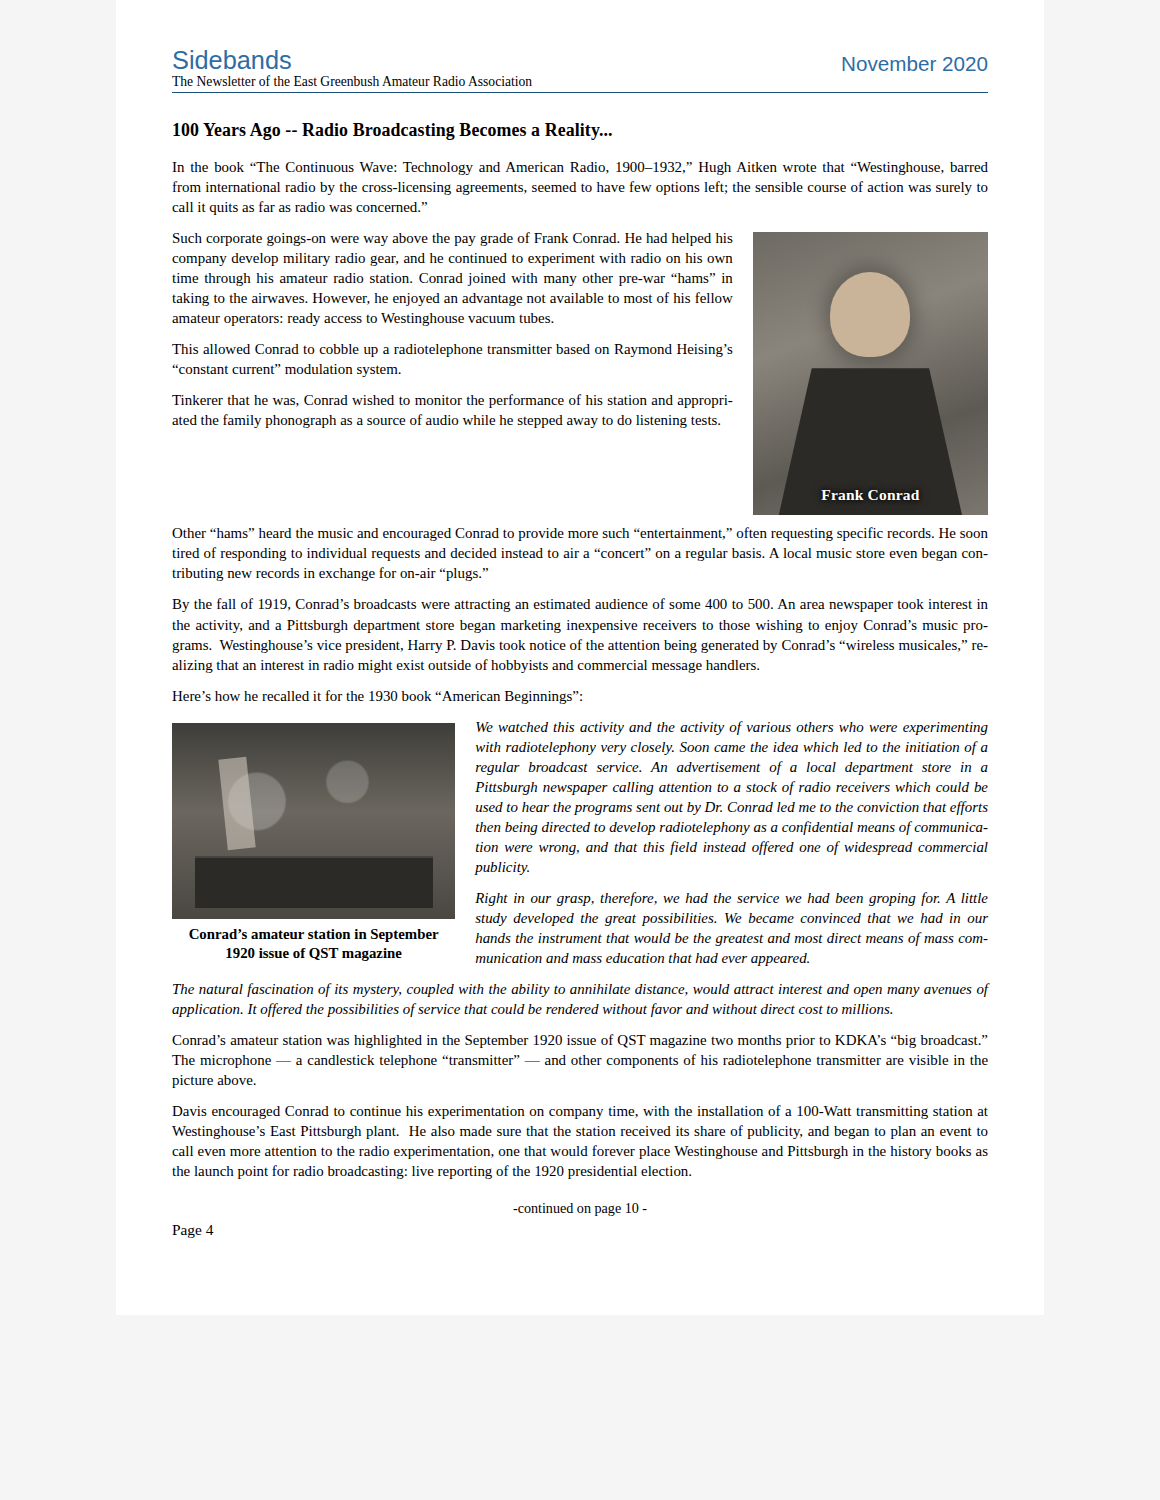Sidebands
The Newsletter of the East Greenbush Amateur Radio Association
November 2020
100 Years Ago -- Radio Broadcasting Becomes a Reality...
In the book “The Continuous Wave: Technology and American Radio, 1900–1932,” Hugh Aitken wrote that “Westinghouse, barred from international radio by the cross-licensing agreements, seemed to have few options left; the sensible course of action was surely to call it quits as far as radio was concerned.”
Frank Conrad
Such corporate goings-on were way above the pay grade of Frank Conrad. He had helped his company develop military radio gear, and he continued to experiment with radio on his own time through his amateur radio station. Conrad joined with many other pre-war “hams” in taking to the airwaves. However, he enjoyed an advantage not available to most of his fellow amateur operators: ready access to Westinghouse vacuum tubes.
This allowed Conrad to cobble up a radiotelephone transmitter based on Raymond Heising’s “constant current” modulation system.
Tinkerer that he was, Conrad wished to monitor the performance of his station and appropriated the family phonograph as a source of audio while he stepped away to do listening tests.
Other “hams” heard the music and encouraged Conrad to provide more such “entertainment,” often requesting specific records. He soon tired of responding to individual requests and decided instead to air a “concert” on a regular basis. A local music store even began contributing new records in exchange for on-air “plugs.”
By the fall of 1919, Conrad’s broadcasts were attracting an estimated audience of some 400 to 500. An area newspaper took interest in the activity, and a Pittsburgh department store began marketing inexpensive receivers to those wishing to enjoy Conrad’s music programs. Westinghouse’s vice president, Harry P. Davis took notice of the attention being generated by Conrad’s “wireless musicales,” realizing that an interest in radio might exist outside of hobbyists and commercial message handlers.
Here’s how he recalled it for the 1930 book “American Beginnings”:
Conrad’s amateur station in September
1920 issue of QST magazine
We watched this activity and the activity of various others who were experimenting with radiotelephony very closely. Soon came the idea which led to the initiation of a regular broadcast service. An advertisement of a local department store in a Pittsburgh newspaper calling attention to a stock of radio receivers which could be used to hear the programs sent out by Dr. Conrad led me to the conviction that efforts then being directed to develop radiotelephony as a confidential means of communication were wrong, and that this field instead offered one of widespread commercial publicity.
Right in our grasp, therefore, we had the service we had been groping for. A little study developed the great possibilities. We became convinced that we had in our hands the instrument that would be the greatest and most direct means of mass communication and mass education that had ever appeared.
The natural fascination of its mystery, coupled with the ability to annihilate distance, would attract interest and open many avenues of application. It offered the possibilities of service that could be rendered without favor and without direct cost to millions.
Conrad’s amateur station was highlighted in the September 1920 issue of QST magazine two months prior to KDKA’s “big broadcast.” The microphone — a candlestick telephone “transmitter” — and other components of his radiotelephone transmitter are visible in the picture above.
Davis encouraged Conrad to continue his experimentation on company time, with the installation of a 100-Watt transmitting station at Westinghouse’s East Pittsburgh plant. He also made sure that the station received its share of publicity, and began to plan an event to call even more attention to the radio experimentation, one that would forever place Westinghouse and Pittsburgh in the history books as the launch point for radio broadcasting: live reporting of the 1920 presidential election.
-continued on page 10 -
Page 4